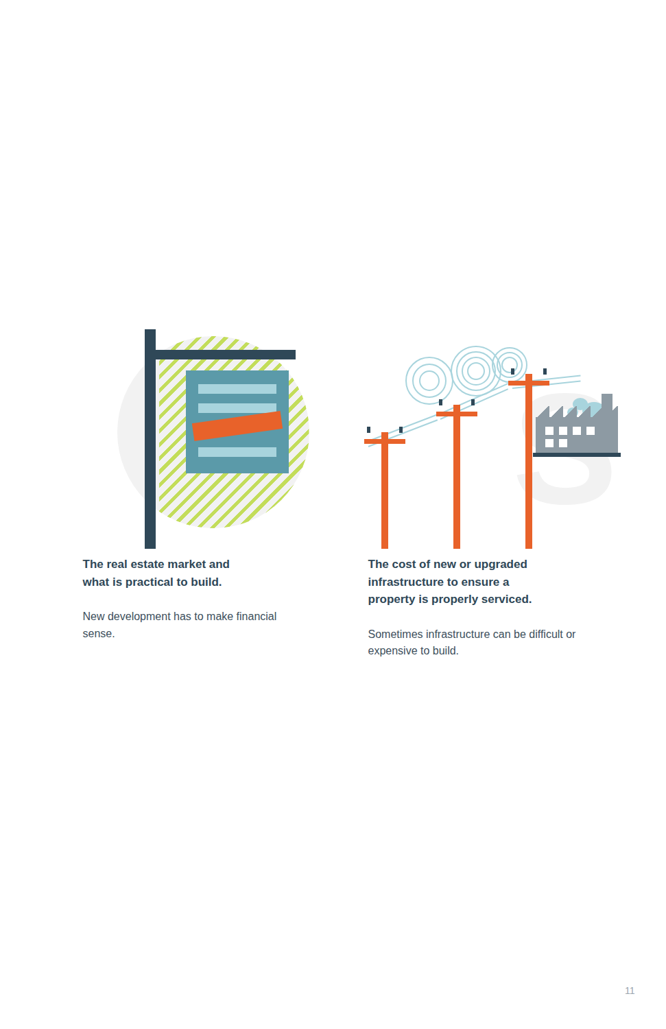The real estate market and
what is practical to build.
New development has to make financial sense.
S
The cost of new or upgraded
infrastructure to ensure a
property is properly serviced.
Sometimes infrastructure can be difficult or expensive to build.
11